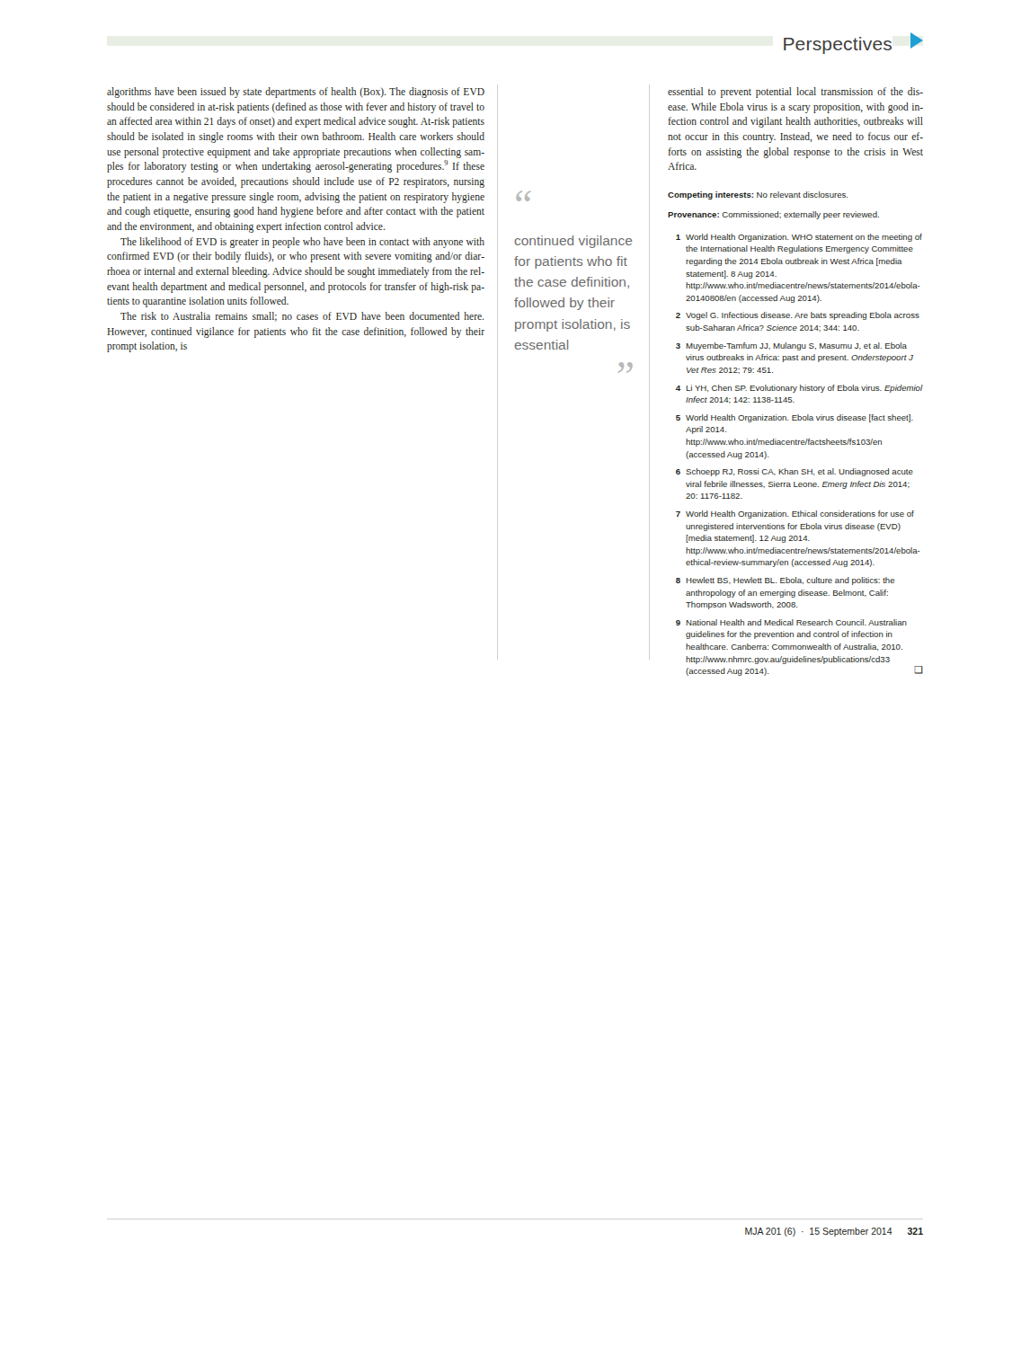Perspectives
algorithms have been issued by state departments of health (Box). The diagnosis of EVD should be considered in at-risk patients (defined as those with fever and history of travel to an affected area within 21 days of onset) and expert medical advice sought. At-risk patients should be isolated in single rooms with their own bathroom. Health care workers should use personal protective equipment and take appropriate precautions when collecting samples for laboratory testing or when undertaking aerosol-generating procedures.9 If these procedures cannot be avoided, precautions should include use of P2 respirators, nursing the patient in a negative pressure single room, advising the patient on respiratory hygiene and cough etiquette, ensuring good hand hygiene before and after contact with the patient and the environment, and obtaining expert infection control advice.
The likelihood of EVD is greater in people who have been in contact with anyone with confirmed EVD (or their bodily fluids), or who present with severe vomiting and/or diarrhoea or internal and external bleeding. Advice should be sought immediately from the relevant health department and medical personnel, and protocols for transfer of high-risk patients to quarantine isolation units followed.
The risk to Australia remains small; no cases of EVD have been documented here. However, continued vigilance for patients who fit the case definition, followed by their prompt isolation, is
“ continued vigilance for patients who fit the case definition, followed by their prompt isolation, is essential ”
essential to prevent potential local transmission of the disease. While Ebola virus is a scary proposition, with good infection control and vigilant health authorities, outbreaks will not occur in this country. Instead, we need to focus our efforts on assisting the global response to the crisis in West Africa.
Competing interests: No relevant disclosures.
Provenance: Commissioned; externally peer reviewed.
World Health Organization. WHO statement on the meeting of the International Health Regulations Emergency Committee regarding the 2014 Ebola outbreak in West Africa [media statement]. 8 Aug 2014. http://www.who.int/mediacentre/news/statements/2014/ebola-20140808/en (accessed Aug 2014).
Vogel G. Infectious disease. Are bats spreading Ebola across sub-Saharan Africa? Science 2014; 344: 140.
Muyembe-Tamfum JJ, Mulangu S, Masumu J, et al. Ebola virus outbreaks in Africa: past and present. Onderstepoort J Vet Res 2012; 79: 451.
Li YH, Chen SP. Evolutionary history of Ebola virus. Epidemiol Infect 2014; 142: 1138-1145.
World Health Organization. Ebola virus disease [fact sheet]. April 2014. http://www.who.int/mediacentre/factsheets/fs103/en (accessed Aug 2014).
Schoepp RJ, Rossi CA, Khan SH, et al. Undiagnosed acute viral febrile illnesses, Sierra Leone. Emerg Infect Dis 2014; 20: 1176-1182.
World Health Organization. Ethical considerations for use of unregistered interventions for Ebola virus disease (EVD) [media statement]. 12 Aug 2014. http://www.who.int/mediacentre/news/statements/2014/ebola-ethical-review-summary/en (accessed Aug 2014).
Hewlett BS, Hewlett BL. Ebola, culture and politics: the anthropology of an emerging disease. Belmont, Calif: Thompson Wadsworth, 2008.
National Health and Medical Research Council. Australian guidelines for the prevention and control of infection in healthcare. Canberra: Commonwealth of Australia, 2010. http://www.nhmrc.gov.au/guidelines/publications/cd33 (accessed Aug 2014). ❑
MJA 201 (6) · 15 September 2014 321